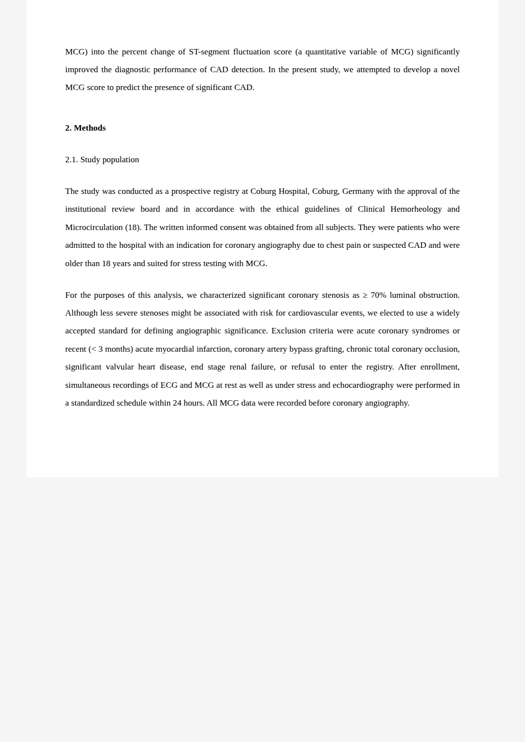MCG) into the percent change of ST-segment fluctuation score (a quantitative variable of MCG) significantly improved the diagnostic performance of CAD detection. In the present study, we attempted to develop a novel MCG score to predict the presence of significant CAD.
2. Methods
2.1. Study population
The study was conducted as a prospective registry at Coburg Hospital, Coburg, Germany with the approval of the institutional review board and in accordance with the ethical guidelines of Clinical Hemorheology and Microcirculation (18). The written informed consent was obtained from all subjects. They were patients who were admitted to the hospital with an indication for coronary angiography due to chest pain or suspected CAD and were older than 18 years and suited for stress testing with MCG.
For the purposes of this analysis, we characterized significant coronary stenosis as ≥ 70% luminal obstruction. Although less severe stenoses might be associated with risk for cardiovascular events, we elected to use a widely accepted standard for defining angiographic significance. Exclusion criteria were acute coronary syndromes or recent (< 3 months) acute myocardial infarction, coronary artery bypass grafting, chronic total coronary occlusion, significant valvular heart disease, end stage renal failure, or refusal to enter the registry. After enrollment, simultaneous recordings of ECG and MCG at rest as well as under stress and echocardiography were performed in a standardized schedule within 24 hours. All MCG data were recorded before coronary angiography.